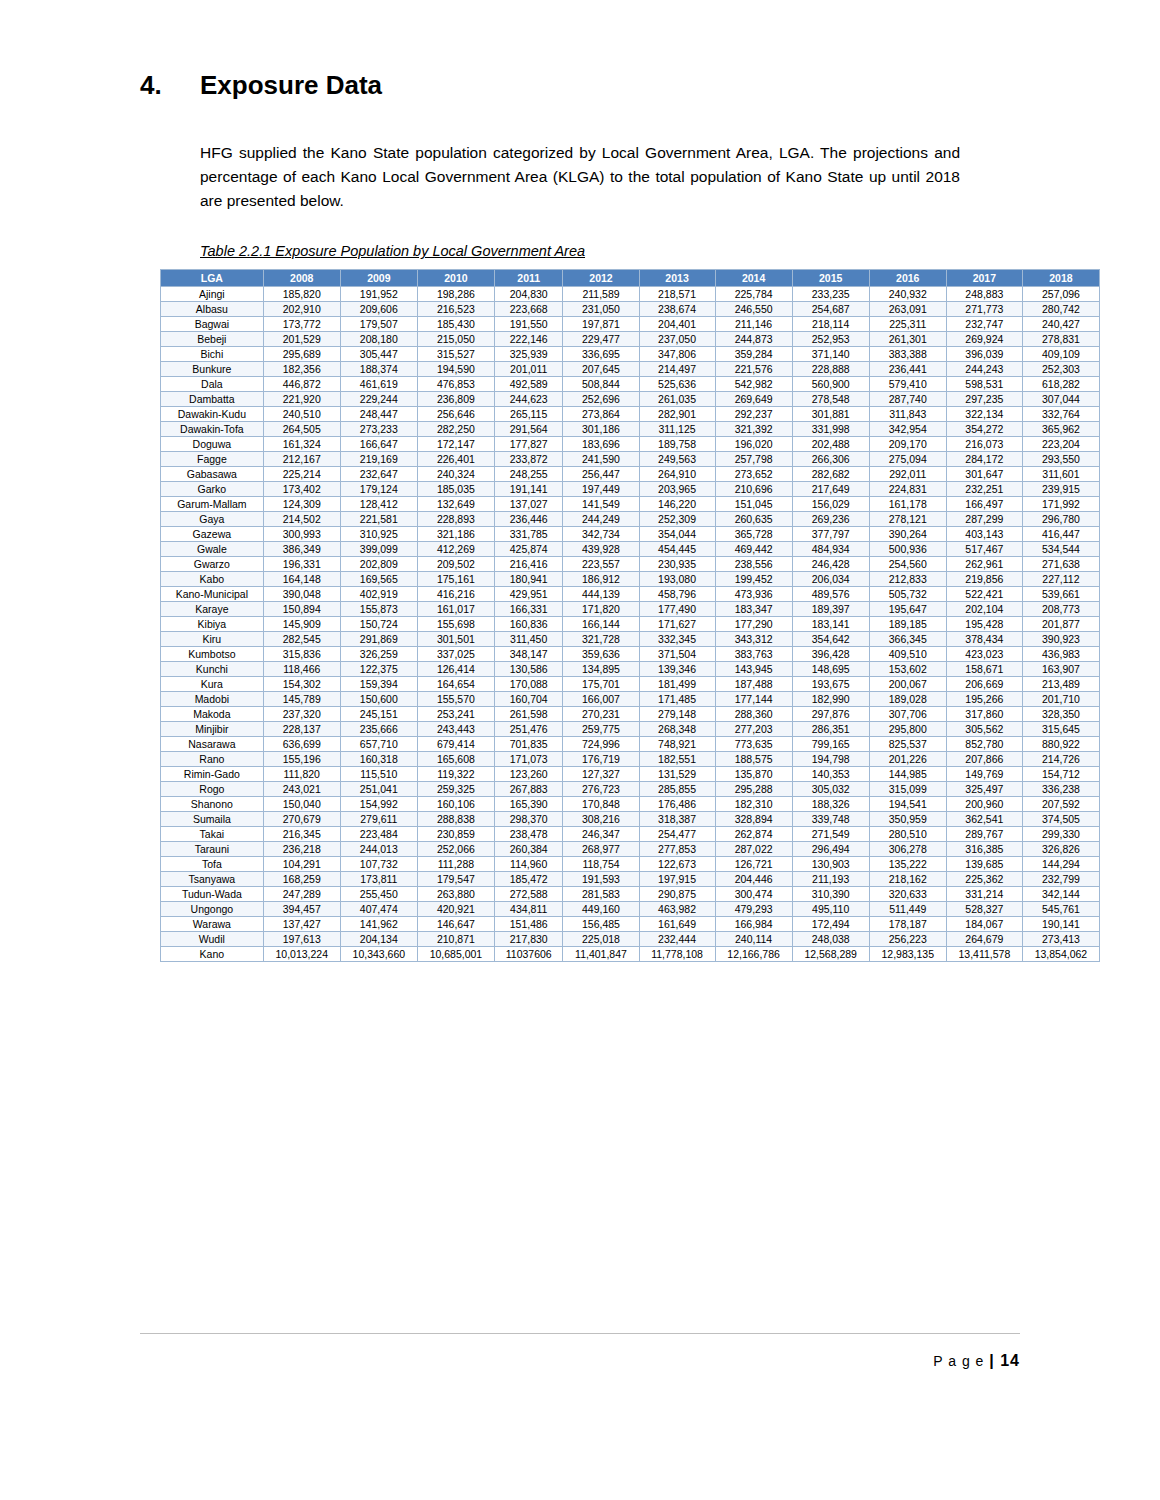4. Exposure Data
HFG supplied the Kano State population categorized by Local Government Area, LGA. The projections and percentage of each Kano Local Government Area (KLGA) to the total population of Kano State up until 2018 are presented below.
Table 2.2.1 Exposure Population by Local Government Area
| LGA | 2008 | 2009 | 2010 | 2011 | 2012 | 2013 | 2014 | 2015 | 2016 | 2017 | 2018 |
| --- | --- | --- | --- | --- | --- | --- | --- | --- | --- | --- | --- |
| Ajingi | 185,820 | 191,952 | 198,286 | 204,830 | 211,589 | 218,571 | 225,784 | 233,235 | 240,932 | 248,883 | 257,096 |
| Albasu | 202,910 | 209,606 | 216,523 | 223,668 | 231,050 | 238,674 | 246,550 | 254,687 | 263,091 | 271,773 | 280,742 |
| Bagwai | 173,772 | 179,507 | 185,430 | 191,550 | 197,871 | 204,401 | 211,146 | 218,114 | 225,311 | 232,747 | 240,427 |
| Bebeji | 201,529 | 208,180 | 215,050 | 222,146 | 229,477 | 237,050 | 244,873 | 252,953 | 261,301 | 269,924 | 278,831 |
| Bichi | 295,689 | 305,447 | 315,527 | 325,939 | 336,695 | 347,806 | 359,284 | 371,140 | 383,388 | 396,039 | 409,109 |
| Bunkure | 182,356 | 188,374 | 194,590 | 201,011 | 207,645 | 214,497 | 221,576 | 228,888 | 236,441 | 244,243 | 252,303 |
| Dala | 446,872 | 461,619 | 476,853 | 492,589 | 508,844 | 525,636 | 542,982 | 560,900 | 579,410 | 598,531 | 618,282 |
| Dambatta | 221,920 | 229,244 | 236,809 | 244,623 | 252,696 | 261,035 | 269,649 | 278,548 | 287,740 | 297,235 | 307,044 |
| Dawakin-Kudu | 240,510 | 248,447 | 256,646 | 265,115 | 273,864 | 282,901 | 292,237 | 301,881 | 311,843 | 322,134 | 332,764 |
| Dawakin-Tofa | 264,505 | 273,233 | 282,250 | 291,564 | 301,186 | 311,125 | 321,392 | 331,998 | 342,954 | 354,272 | 365,962 |
| Doguwa | 161,324 | 166,647 | 172,147 | 177,827 | 183,696 | 189,758 | 196,020 | 202,488 | 209,170 | 216,073 | 223,204 |
| Fagge | 212,167 | 219,169 | 226,401 | 233,872 | 241,590 | 249,563 | 257,798 | 266,306 | 275,094 | 284,172 | 293,550 |
| Gabasawa | 225,214 | 232,647 | 240,324 | 248,255 | 256,447 | 264,910 | 273,652 | 282,682 | 292,011 | 301,647 | 311,601 |
| Garko | 173,402 | 179,124 | 185,035 | 191,141 | 197,449 | 203,965 | 210,696 | 217,649 | 224,831 | 232,251 | 239,915 |
| Garum-Mallam | 124,309 | 128,412 | 132,649 | 137,027 | 141,549 | 146,220 | 151,045 | 156,029 | 161,178 | 166,497 | 171,992 |
| Gaya | 214,502 | 221,581 | 228,893 | 236,446 | 244,249 | 252,309 | 260,635 | 269,236 | 278,121 | 287,299 | 296,780 |
| Gazewa | 300,993 | 310,925 | 321,186 | 331,785 | 342,734 | 354,044 | 365,728 | 377,797 | 390,264 | 403,143 | 416,447 |
| Gwale | 386,349 | 399,099 | 412,269 | 425,874 | 439,928 | 454,445 | 469,442 | 484,934 | 500,936 | 517,467 | 534,544 |
| Gwarzo | 196,331 | 202,809 | 209,502 | 216,416 | 223,557 | 230,935 | 238,556 | 246,428 | 254,560 | 262,961 | 271,638 |
| Kabo | 164,148 | 169,565 | 175,161 | 180,941 | 186,912 | 193,080 | 199,452 | 206,034 | 212,833 | 219,856 | 227,112 |
| Kano-Municipal | 390,048 | 402,919 | 416,216 | 429,951 | 444,139 | 458,796 | 473,936 | 489,576 | 505,732 | 522,421 | 539,661 |
| Karaye | 150,894 | 155,873 | 161,017 | 166,331 | 171,820 | 177,490 | 183,347 | 189,397 | 195,647 | 202,104 | 208,773 |
| Kibiya | 145,909 | 150,724 | 155,698 | 160,836 | 166,144 | 171,627 | 177,290 | 183,141 | 189,185 | 195,428 | 201,877 |
| Kiru | 282,545 | 291,869 | 301,501 | 311,450 | 321,728 | 332,345 | 343,312 | 354,642 | 366,345 | 378,434 | 390,923 |
| Kumbotso | 315,836 | 326,259 | 337,025 | 348,147 | 359,636 | 371,504 | 383,763 | 396,428 | 409,510 | 423,023 | 436,983 |
| Kunchi | 118,466 | 122,375 | 126,414 | 130,586 | 134,895 | 139,346 | 143,945 | 148,695 | 153,602 | 158,671 | 163,907 |
| Kura | 154,302 | 159,394 | 164,654 | 170,088 | 175,701 | 181,499 | 187,488 | 193,675 | 200,067 | 206,669 | 213,489 |
| Madobi | 145,789 | 150,600 | 155,570 | 160,704 | 166,007 | 171,485 | 177,144 | 182,990 | 189,028 | 195,266 | 201,710 |
| Makoda | 237,320 | 245,151 | 253,241 | 261,598 | 270,231 | 279,148 | 288,360 | 297,876 | 307,706 | 317,860 | 328,350 |
| Minjibir | 228,137 | 235,666 | 243,443 | 251,476 | 259,775 | 268,348 | 277,203 | 286,351 | 295,800 | 305,562 | 315,645 |
| Nasarawa | 636,699 | 657,710 | 679,414 | 701,835 | 724,996 | 748,921 | 773,635 | 799,165 | 825,537 | 852,780 | 880,922 |
| Rano | 155,196 | 160,318 | 165,608 | 171,073 | 176,719 | 182,551 | 188,575 | 194,798 | 201,226 | 207,866 | 214,726 |
| Rimin-Gado | 111,820 | 115,510 | 119,322 | 123,260 | 127,327 | 131,529 | 135,870 | 140,353 | 144,985 | 149,769 | 154,712 |
| Rogo | 243,021 | 251,041 | 259,325 | 267,883 | 276,723 | 285,855 | 295,288 | 305,032 | 315,099 | 325,497 | 336,238 |
| Shanono | 150,040 | 154,992 | 160,106 | 165,390 | 170,848 | 176,486 | 182,310 | 188,326 | 194,541 | 200,960 | 207,592 |
| Sumaila | 270,679 | 279,611 | 288,838 | 298,370 | 308,216 | 318,387 | 328,894 | 339,748 | 350,959 | 362,541 | 374,505 |
| Takai | 216,345 | 223,484 | 230,859 | 238,478 | 246,347 | 254,477 | 262,874 | 271,549 | 280,510 | 289,767 | 299,330 |
| Tarauni | 236,218 | 244,013 | 252,066 | 260,384 | 268,977 | 277,853 | 287,022 | 296,494 | 306,278 | 316,385 | 326,826 |
| Tofa | 104,291 | 107,732 | 111,288 | 114,960 | 118,754 | 122,673 | 126,721 | 130,903 | 135,222 | 139,685 | 144,294 |
| Tsanyawa | 168,259 | 173,811 | 179,547 | 185,472 | 191,593 | 197,915 | 204,446 | 211,193 | 218,162 | 225,362 | 232,799 |
| Tudun-Wada | 247,289 | 255,450 | 263,880 | 272,588 | 281,583 | 290,875 | 300,474 | 310,390 | 320,633 | 331,214 | 342,144 |
| Ungongo | 394,457 | 407,474 | 420,921 | 434,811 | 449,160 | 463,982 | 479,293 | 495,110 | 511,449 | 528,327 | 545,761 |
| Warawa | 137,427 | 141,962 | 146,647 | 151,486 | 156,485 | 161,649 | 166,984 | 172,494 | 178,187 | 184,067 | 190,141 |
| Wudil | 197,613 | 204,134 | 210,871 | 217,830 | 225,018 | 232,444 | 240,114 | 248,038 | 256,223 | 264,679 | 273,413 |
| Kano | 10,013,224 | 10,343,660 | 10,685,001 | 11037606 | 11,401,847 | 11,778,108 | 12,166,786 | 12,568,289 | 12,983,135 | 13,411,578 | 13,854,062 |
P a g e | 14